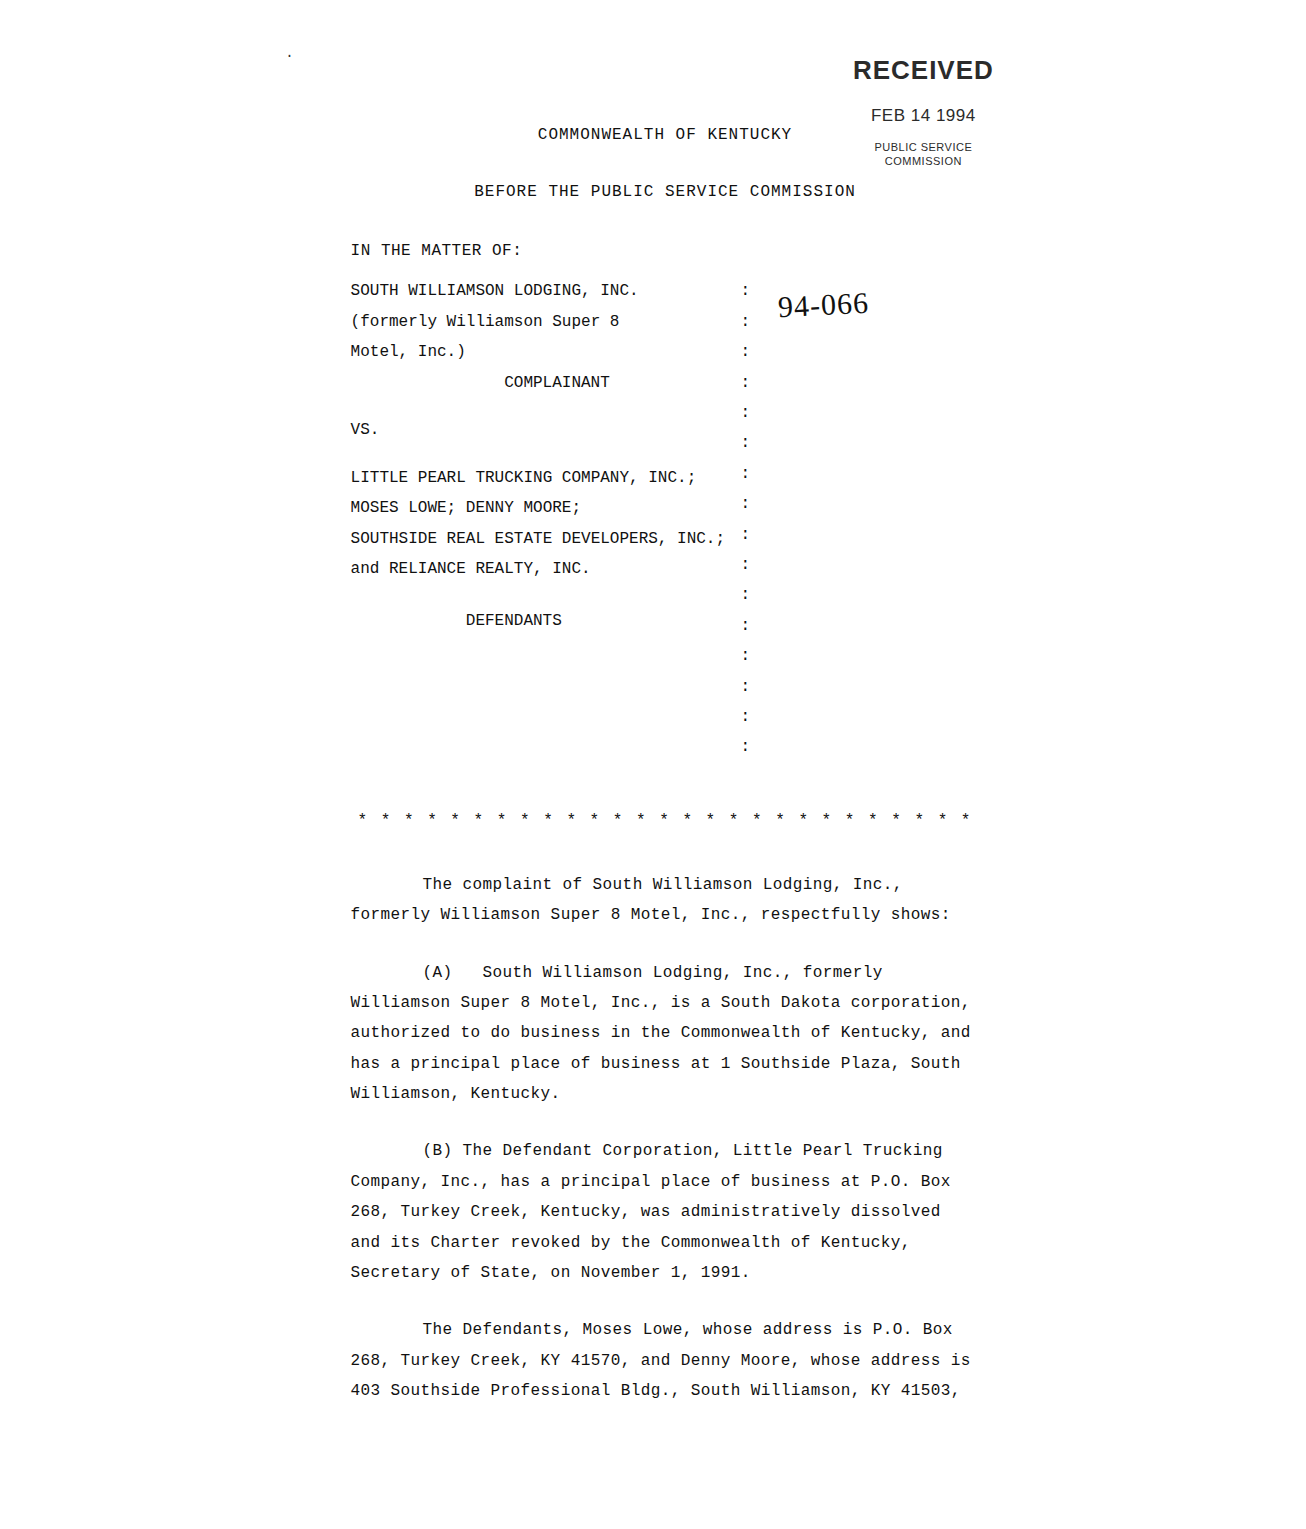.
RECEIVED
FEB 14 1994
PUBLIC SERVICE
COMMISSION
COMMONWEALTH OF KENTUCKY
BEFORE THE PUBLIC SERVICE COMMISSION
IN THE MATTER OF:
| SOUTH WILLIAMSON LODGING, INC. (formerly Williamson Super 8 Motel, Inc.) COMPLAINANT VS. LITTLE PEARL TRUCKING COMPANY, INC.; MOSES LOWE; DENNY MOORE; SOUTHSIDE REAL ESTATE DEVELOPERS, INC.; and RELIANCE REALTY, INC. DEFENDANTS | : : : : : : : : : : : : : : : : | 94-066 |
* * * * * * * * * * * * * * * * * * * * * * * * * * *
The complaint of South Williamson Lodging, Inc., formerly Williamson Super 8 Motel, Inc., respectfully shows:
(A) South Williamson Lodging, Inc., formerly Williamson Super 8 Motel, Inc., is a South Dakota corporation, authorized to do business in the Commonwealth of Kentucky, and has a principal place of business at 1 Southside Plaza, South Williamson, Kentucky.
(B) The Defendant Corporation, Little Pearl Trucking Company, Inc., has a principal place of business at P.O. Box 268, Turkey Creek, Kentucky, was administratively dissolved and its Charter revoked by the Commonwealth of Kentucky, Secretary of State, on November 1, 1991.
The Defendants, Moses Lowe, whose address is P.O. Box 268, Turkey Creek, KY 41570, and Denny Moore, whose address is 403 Southside Professional Bldg., South Williamson, KY 41503,